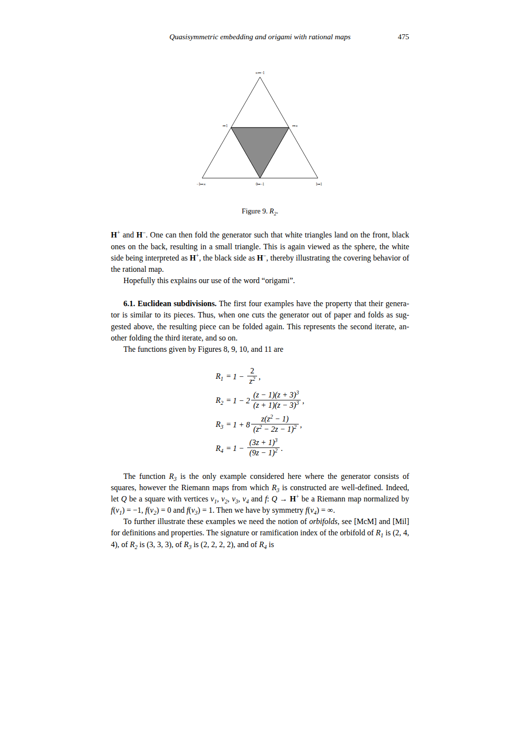Quasisymmetric embedding and origami with rational maps 475
∞↦−1 ↦1 ↦∞ −1↦∞ 0↦−1 1↦1
Figure 9. R2.
H+ and H−. One can then fold the generator such that white triangles land on the front, black ones on the back, resulting in a small triangle. This is again viewed as the sphere, the white side being interpreted as H+, the black side as H−, thereby illustrating the covering behavior of the rational map.
Hopefully this explains our use of the word “origami”.
6.1. Euclidean subdivisions. The first four examples have the property that their generator is similar to its pieces. Thus, when one cuts the generator out of paper and folds as suggested above, the resulting piece can be folded again. This represents the second iterate, another folding the third iterate, and so on.
The functions given by Figures 8, 9, 10, and 11 are
| R 1 | = | 1 − 2 z 2 , |
| R 2 | = | 1 − 2 (z − 1)(z + 3) 3 (z + 1)(z − 3) 3 , |
| R 3 | = | 1 + 8 z(z 2 − 1) (z 2 − 2z − 1) 2 , |
| R 4 | = | 1 − (3z + 1) 3 (9z − 1) 2 . |
The function R3 is the only example considered here where the generator consists of squares, however the Riemann maps from which R3 is constructed are well-defined. Indeed, let Q be a square with vertices v1, v2, v3, v4 and f: Q → H+ be a Riemann map normalized by f(v1) = −1, f(v2) = 0 and f(v3) = 1. Then we have by symmetry f(v4) = ∞.
To further illustrate these examples we need the notion of orbifolds, see [McM] and [Mil] for definitions and properties. The signature or ramification index of the orbifold of R1 is (2, 4, 4), of R2 is (3, 3, 3), of R3 is (2, 2, 2, 2), and of R4 is